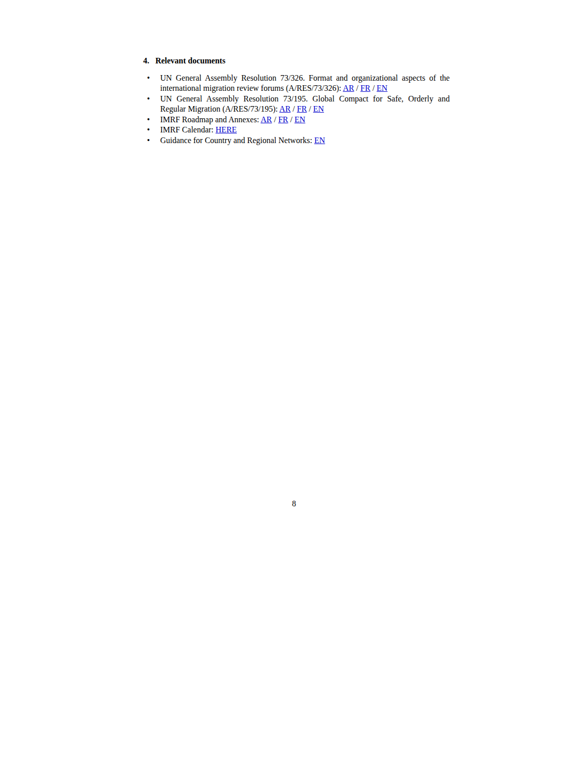4. Relevant documents
UN General Assembly Resolution 73/326. Format and organizational aspects of the international migration review forums (A/RES/73/326): AR / FR / EN
UN General Assembly Resolution 73/195. Global Compact for Safe, Orderly and Regular Migration (A/RES/73/195): AR / FR / EN
IMRF Roadmap and Annexes: AR / FR / EN
IMRF Calendar: HERE
Guidance for Country and Regional Networks: EN
8